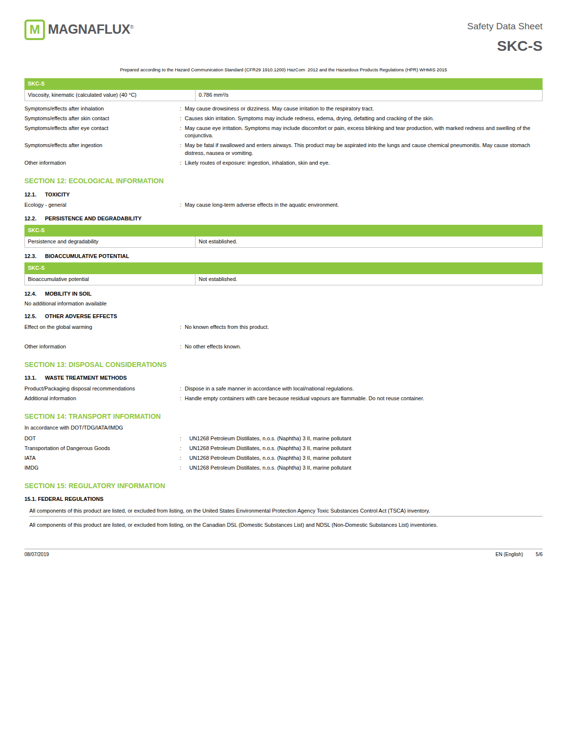MAGNAFLUX®
Safety Data Sheet
SKC-S
Prepared according to the Hazard Communication Standard (CFR29 1910.1200) HazCom 2012 and the Hazardous Products Regulations (HPR) WHMIS 2015
| SKC-S |
| --- |
| Viscosity, kinematic (calculated value) (40 °C) | 0.786 mm²/s |
| Symptoms/effects after inhalation | : | May cause drowsiness or dizziness. May cause irritation to the respiratory tract. |
| Symptoms/effects after skin contact | : | Causes skin irritation. Symptoms may include redness, edema, drying, defatting and cracking of the skin. |
| Symptoms/effects after eye contact | : | May cause eye irritation. Symptoms may include discomfort or pain, excess blinking and tear production, with marked redness and swelling of the conjunctiva. |
| Symptoms/effects after ingestion | : | May be fatal if swallowed and enters airways. This product may be aspirated into the lungs and cause chemical pneumonitis. May cause stomach distress, nausea or vomiting. |
| Other information | : | Likely routes of exposure: ingestion, inhalation, skin and eye. |
SECTION 12: ECOLOGICAL INFORMATION
12.1. TOXICITY
| Ecology - general | : | May cause long-term adverse effects in the aquatic environment. |
12.2. PERSISTENCE AND DEGRADABILITY
| SKC-S |
| --- |
| Persistence and degradability | Not established. |
12.3. BIOACCUMULATIVE POTENTIAL
| SKC-S |
| --- |
| Bioaccumulative potential | Not established. |
12.4. MOBILITY IN SOIL
No additional information available
12.5. OTHER ADVERSE EFFECTS
| Effect on the global warming | : | No known effects from this product. |
| Other information | : | No other effects known. |
SECTION 13: DISPOSAL CONSIDERATIONS
13.1. WASTE TREATMENT METHODS
| Product/Packaging disposal recommendations | : | Dispose in a safe manner in accordance with local/national regulations. |
| Additional information | : | Handle empty containers with care because residual vapours are flammable. Do not reuse container. |
SECTION 14: TRANSPORT INFORMATION
In accordance with DOT/TDG/IATA/IMDG
| DOT | : | UN1268 Petroleum Distillates, n.o.s. (Naphtha) 3 II, marine pollutant |
| Transportation of Dangerous Goods | : | UN1268 Petroleum Distillates, n.o.s. (Naphtha) 3 II, marine pollutant |
| IATA | : | UN1268 Petroleum Distillates, n.o.s. (Naphtha) 3 II, marine pollutant |
| IMDG | : | UN1268 Petroleum Distillates, n.o.s. (Naphtha) 3 II, marine pollutant |
SECTION 15: REGULATORY INFORMATION
15.1. FEDERAL REGULATIONS
All components of this product are listed, or excluded from listing, on the United States Environmental Protection Agency Toxic Substances Control Act (TSCA) inventory.
All components of this product are listed, or excluded from listing, on the Canadian DSL (Domestic Substances List) and NDSL (Non-Domestic Substances List) inventories.
08/07/2019 EN (English) 5/6